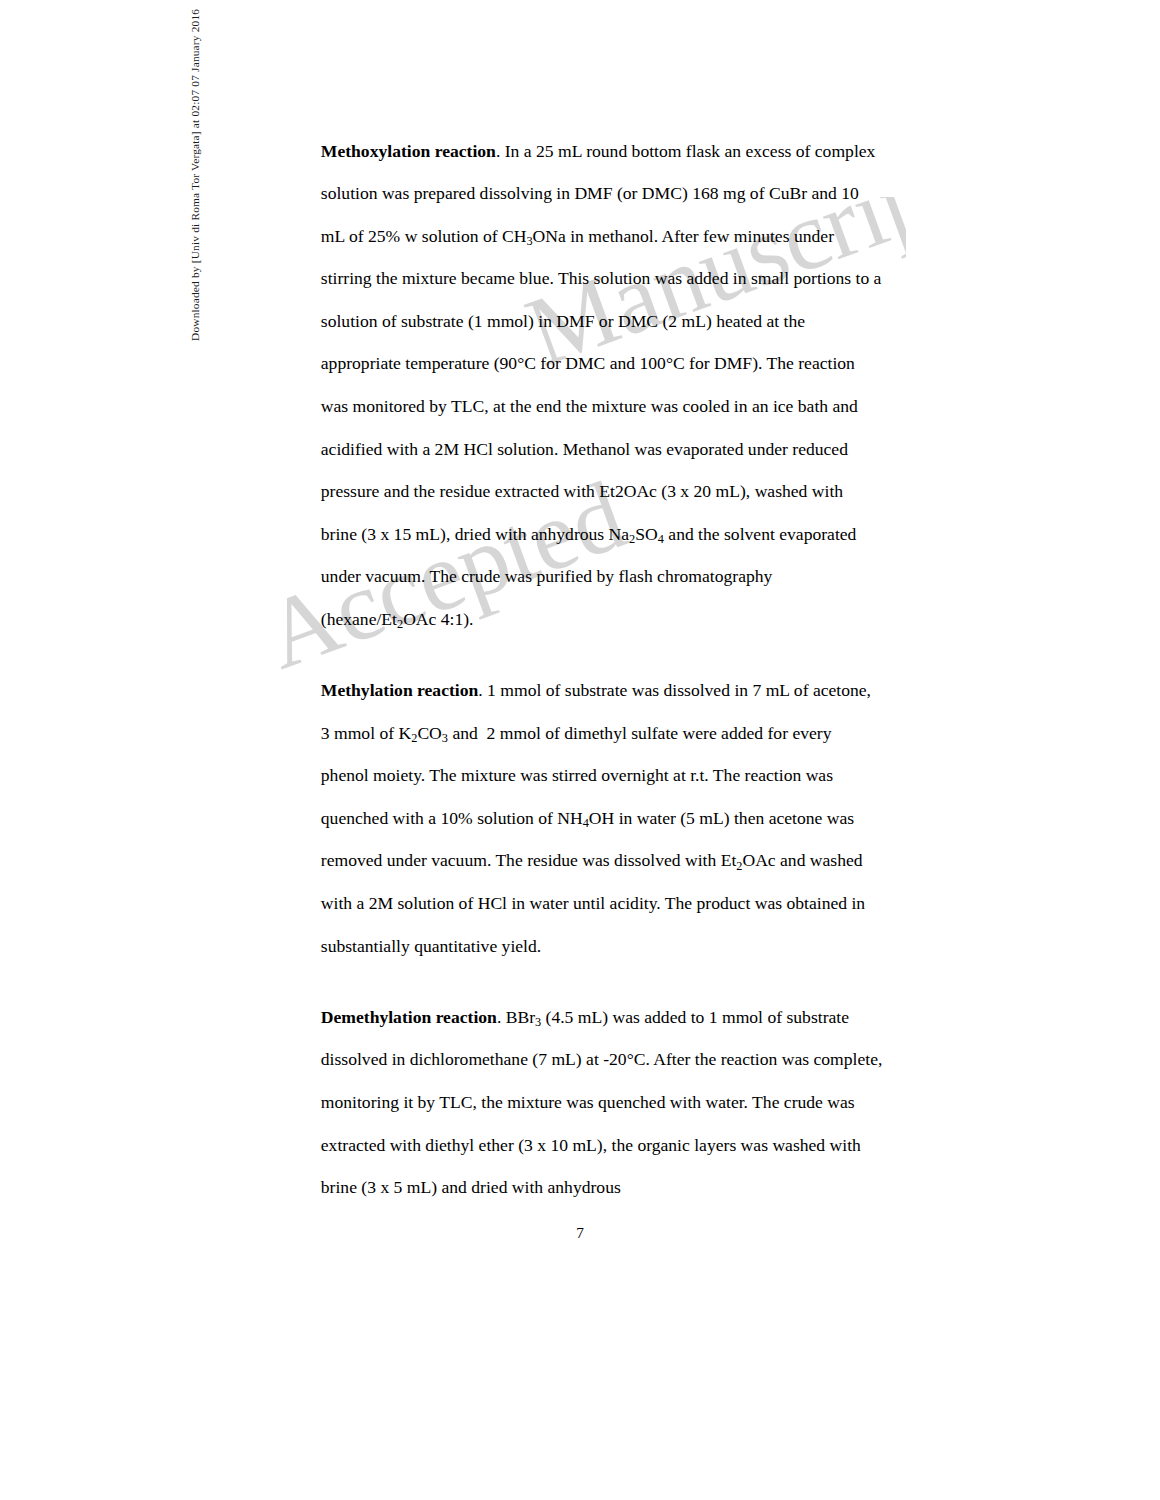Downloaded by [Univ di Roma Tor Vergata] at 02:07 07 January 2016
Manuscript Accepted
Methoxylation reaction. In a 25 mL round bottom flask an excess of complex solution was prepared dissolving in DMF (or DMC) 168 mg of CuBr and 10 mL of 25% w solution of CH3ONa in methanol. After few minutes under stirring the mixture became blue. This solution was added in small portions to a solution of substrate (1 mmol) in DMF or DMC (2 mL) heated at the appropriate temperature (90°C for DMC and 100°C for DMF). The reaction was monitored by TLC, at the end the mixture was cooled in an ice bath and acidified with a 2M HCl solution. Methanol was evaporated under reduced pressure and the residue extracted with Et2OAc (3 x 20 mL), washed with brine (3 x 15 mL), dried with anhydrous Na2SO4 and the solvent evaporated under vacuum. The crude was purified by flash chromatography (hexane/Et2OAc 4:1).
Methylation reaction. 1 mmol of substrate was dissolved in 7 mL of acetone, 3 mmol of K2CO3 and 2 mmol of dimethyl sulfate were added for every phenol moiety. The mixture was stirred overnight at r.t. The reaction was quenched with a 10% solution of NH4OH in water (5 mL) then acetone was removed under vacuum. The residue was dissolved with Et2OAc and washed with a 2M solution of HCl in water until acidity. The product was obtained in substantially quantitative yield.
Demethylation reaction. BBr3 (4.5 mL) was added to 1 mmol of substrate dissolved in dichloromethane (7 mL) at -20°C. After the reaction was complete, monitoring it by TLC, the mixture was quenched with water. The crude was extracted with diethyl ether (3 x 10 mL), the organic layers was washed with brine (3 x 5 mL) and dried with anhydrous
7